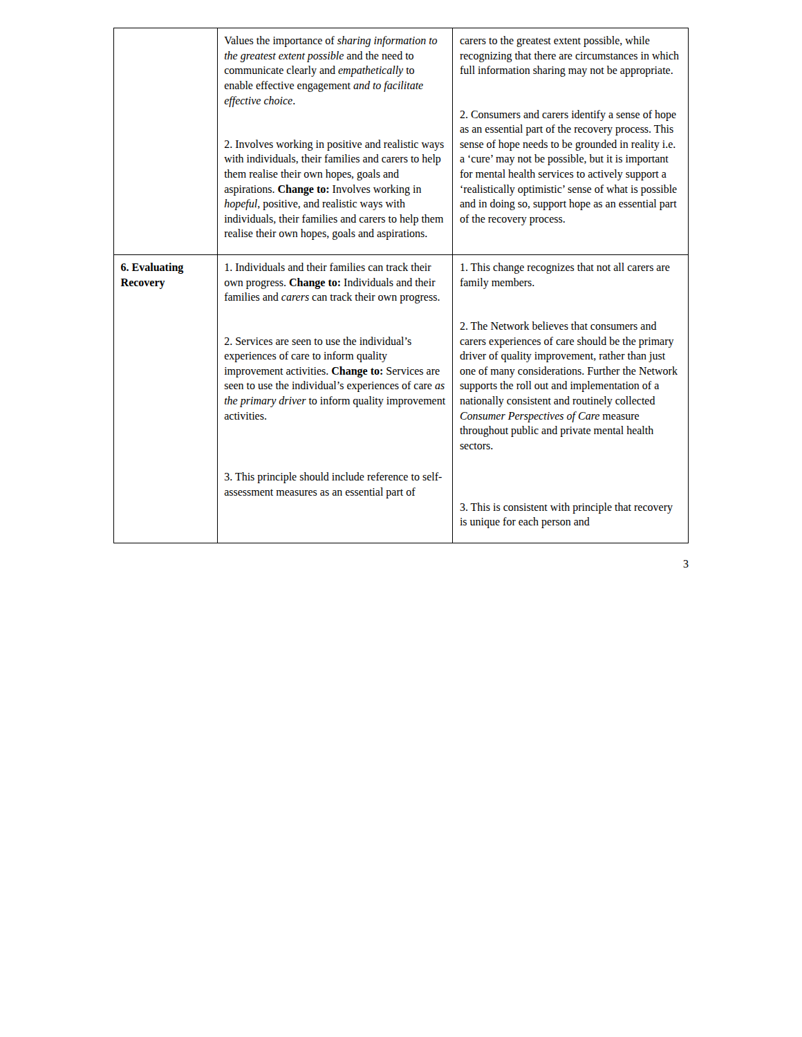| | Values the importance of sharing information to the greatest extent possible and the need to communicate clearly and empathetically to enable effective engagement and to facilitate effective choice . 2. Involves working in positive and realistic ways with individuals, their families and carers to help them realise their own hopes, goals and aspirations. Change to: Involves working in hopeful , positive, and realistic ways with individuals, their families and carers to help them realise their own hopes, goals and aspirations. | carers to the greatest extent possible, while recognizing that there are circumstances in which full information sharing may not be appropriate. 2. Consumers and carers identify a sense of hope as an essential part of the recovery process. This sense of hope needs to be grounded in reality i.e. a ‘cure’ may not be possible, but it is important for mental health services to actively support a ‘realistically optimistic’ sense of what is possible and in doing so, support hope as an essential part of the recovery process. |
| 6. Evaluating Recovery | 1. Individuals and their families can track their own progress. Change to: Individuals and their families and carers can track their own progress. 2. Services are seen to use the individual’s experiences of care to inform quality improvement activities. Change to: Services are seen to use the individual’s experiences of care as the primary driver to inform quality improvement activities. 3. This principle should include reference to self-assessment measures as an essential part of | 1. This change recognizes that not all carers are family members. 2. The Network believes that consumers and carers experiences of care should be the primary driver of quality improvement, rather than just one of many considerations. Further the Network supports the roll out and implementation of a nationally consistent and routinely collected Consumer Perspectives of Care measure throughout public and private mental health sectors. 3. This is consistent with principle that recovery is unique for each person and |
3